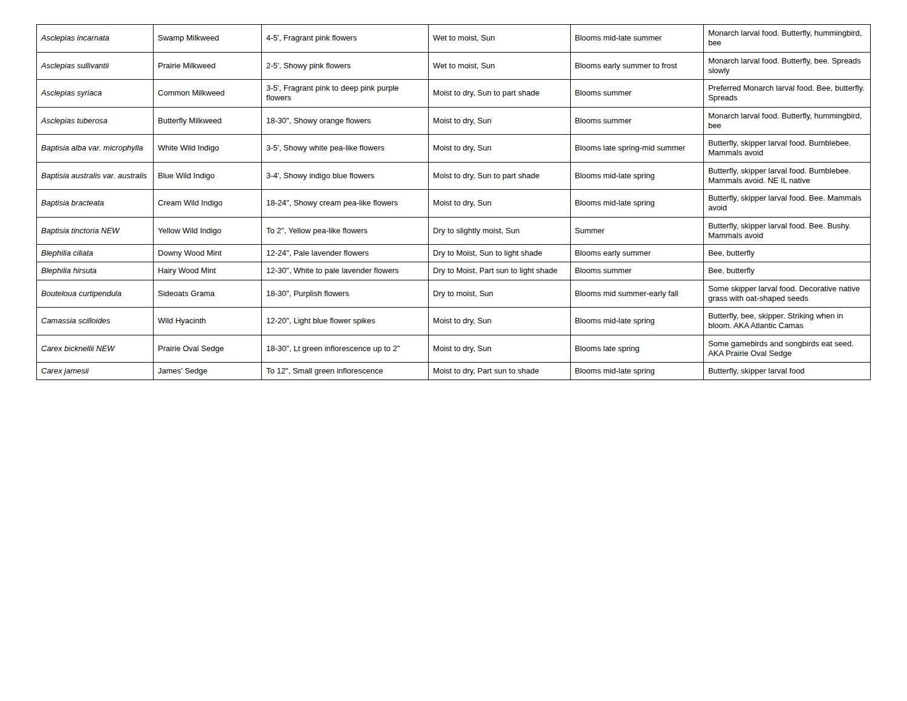| Asclepias incarnata | Swamp Milkweed | 4-5', Fragrant pink flowers | Wet to moist, Sun | Blooms mid-late summer | Monarch larval food. Butterfly, hummingbird, bee |
| Asclepias sullivantii | Prairie Milkweed | 2-5', Showy pink flowers | Wet to moist, Sun | Blooms early summer to frost | Monarch larval food. Butterfly, bee. Spreads slowly |
| Asclepias syriaca | Common Milkweed | 3-5', Fragrant pink to deep pink purple flowers | Moist to dry, Sun to part shade | Blooms summer | Preferred Monarch larval food. Bee, butterfly. Spreads |
| Asclepias tuberosa | Butterfly Milkweed | 18-30", Showy orange flowers | Moist to dry, Sun | Blooms summer | Monarch larval food. Butterfly, hummingbird, bee |
| Baptisia alba var. microphylla | White Wild Indigo | 3-5', Showy white pea-like flowers | Moist to dry, Sun | Blooms late spring-mid summer | Butterfly, skipper larval food. Bumblebee. Mammals avoid |
| Baptisia australis var. australis | Blue Wild Indigo | 3-4', Showy indigo blue flowers | Moist to dry, Sun to part shade | Blooms mid-late spring | Butterfly, skipper larval food. Bumblebee. Mammals avoid. NE IL native |
| Baptisia bracteata | Cream Wild Indigo | 18-24", Showy cream pea-like flowers | Moist to dry, Sun | Blooms mid-late spring | Butterfly, skipper larval food. Bee. Mammals avoid |
| Baptisia tinctoria NEW | Yellow Wild Indigo | To 2'', Yellow pea-like flowers | Dry to slightly moist, Sun | Summer | Butterfly, skipper larval food. Bee. Bushy. Mammals avoid |
| Blephilia ciliata | Downy Wood Mint | 12-24", Pale lavender flowers | Dry to Moist, Sun to light shade | Blooms early summer | Bee, butterfly |
| Blephilia hirsuta | Hairy Wood Mint | 12-30", White to pale lavender flowers | Dry to Moist, Part sun to light shade | Blooms summer | Bee, butterfly |
| Bouteloua curtipendula | Sideoats Grama | 18-30", Purplish flowers | Dry to moist, Sun | Blooms mid summer-early fall | Some skipper larval food. Decorative native grass with oat-shaped seeds |
| Camassia scilloides | Wild Hyacinth | 12-20", Light blue flower spikes | Moist to dry, Sun | Blooms mid-late spring | Butterfly, bee, skipper. Striking when in bloom. AKA Atlantic Camas |
| Carex bicknellii NEW | Prairie Oval Sedge | 18-30", Lt green inflorescence up to 2" | Moist to dry, Sun | Blooms late spring | Some gamebirds and songbirds eat seed. AKA Prairie Oval Sedge |
| Carex jamesii | James' Sedge | To 12", Small green inflorescence | Moist to dry, Part sun to shade | Blooms mid-late spring | Butterfly, skipper larval food |